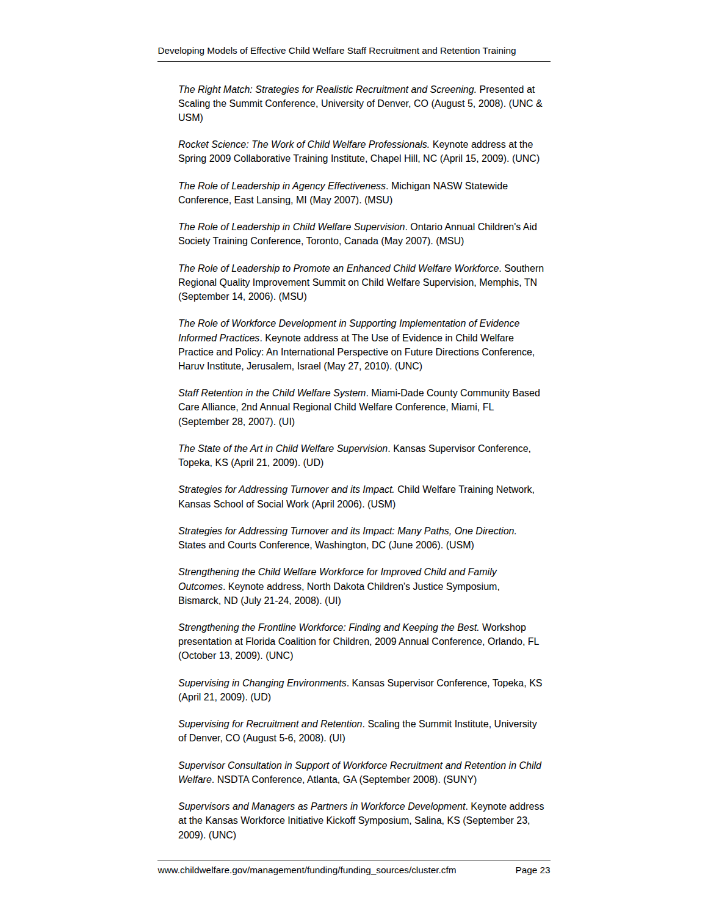Developing Models of Effective Child Welfare Staff Recruitment and Retention Training
The Right Match: Strategies for Realistic Recruitment and Screening. Presented at Scaling the Summit Conference, University of Denver, CO (August 5, 2008). (UNC & USM)
Rocket Science: The Work of Child Welfare Professionals. Keynote address at the Spring 2009 Collaborative Training Institute, Chapel Hill, NC (April 15, 2009). (UNC)
The Role of Leadership in Agency Effectiveness. Michigan NASW Statewide Conference, East Lansing, MI (May 2007). (MSU)
The Role of Leadership in Child Welfare Supervision. Ontario Annual Children's Aid Society Training Conference, Toronto, Canada (May 2007). (MSU)
The Role of Leadership to Promote an Enhanced Child Welfare Workforce. Southern Regional Quality Improvement Summit on Child Welfare Supervision, Memphis, TN (September 14, 2006). (MSU)
The Role of Workforce Development in Supporting Implementation of Evidence Informed Practices. Keynote address at The Use of Evidence in Child Welfare Practice and Policy: An International Perspective on Future Directions Conference, Haruv Institute, Jerusalem, Israel (May 27, 2010). (UNC)
Staff Retention in the Child Welfare System. Miami-Dade County Community Based Care Alliance, 2nd Annual Regional Child Welfare Conference, Miami, FL (September 28, 2007). (UI)
The State of the Art in Child Welfare Supervision. Kansas Supervisor Conference, Topeka, KS (April 21, 2009). (UD)
Strategies for Addressing Turnover and its Impact. Child Welfare Training Network, Kansas School of Social Work (April 2006). (USM)
Strategies for Addressing Turnover and its Impact: Many Paths, One Direction. States and Courts Conference, Washington, DC (June 2006). (USM)
Strengthening the Child Welfare Workforce for Improved Child and Family Outcomes. Keynote address, North Dakota Children's Justice Symposium, Bismarck, ND (July 21-24, 2008). (UI)
Strengthening the Frontline Workforce: Finding and Keeping the Best. Workshop presentation at Florida Coalition for Children, 2009 Annual Conference, Orlando, FL (October 13, 2009). (UNC)
Supervising in Changing Environments. Kansas Supervisor Conference, Topeka, KS (April 21, 2009). (UD)
Supervising for Recruitment and Retention. Scaling the Summit Institute, University of Denver, CO (August 5-6, 2008). (UI)
Supervisor Consultation in Support of Workforce Recruitment and Retention in Child Welfare. NSDTA Conference, Atlanta, GA (September 2008). (SUNY)
Supervisors and Managers as Partners in Workforce Development. Keynote address at the Kansas Workforce Initiative Kickoff Symposium, Salina, KS (September 23, 2009). (UNC)
www.childwelfare.gov/management/funding/funding_sources/cluster.cfm Page 23